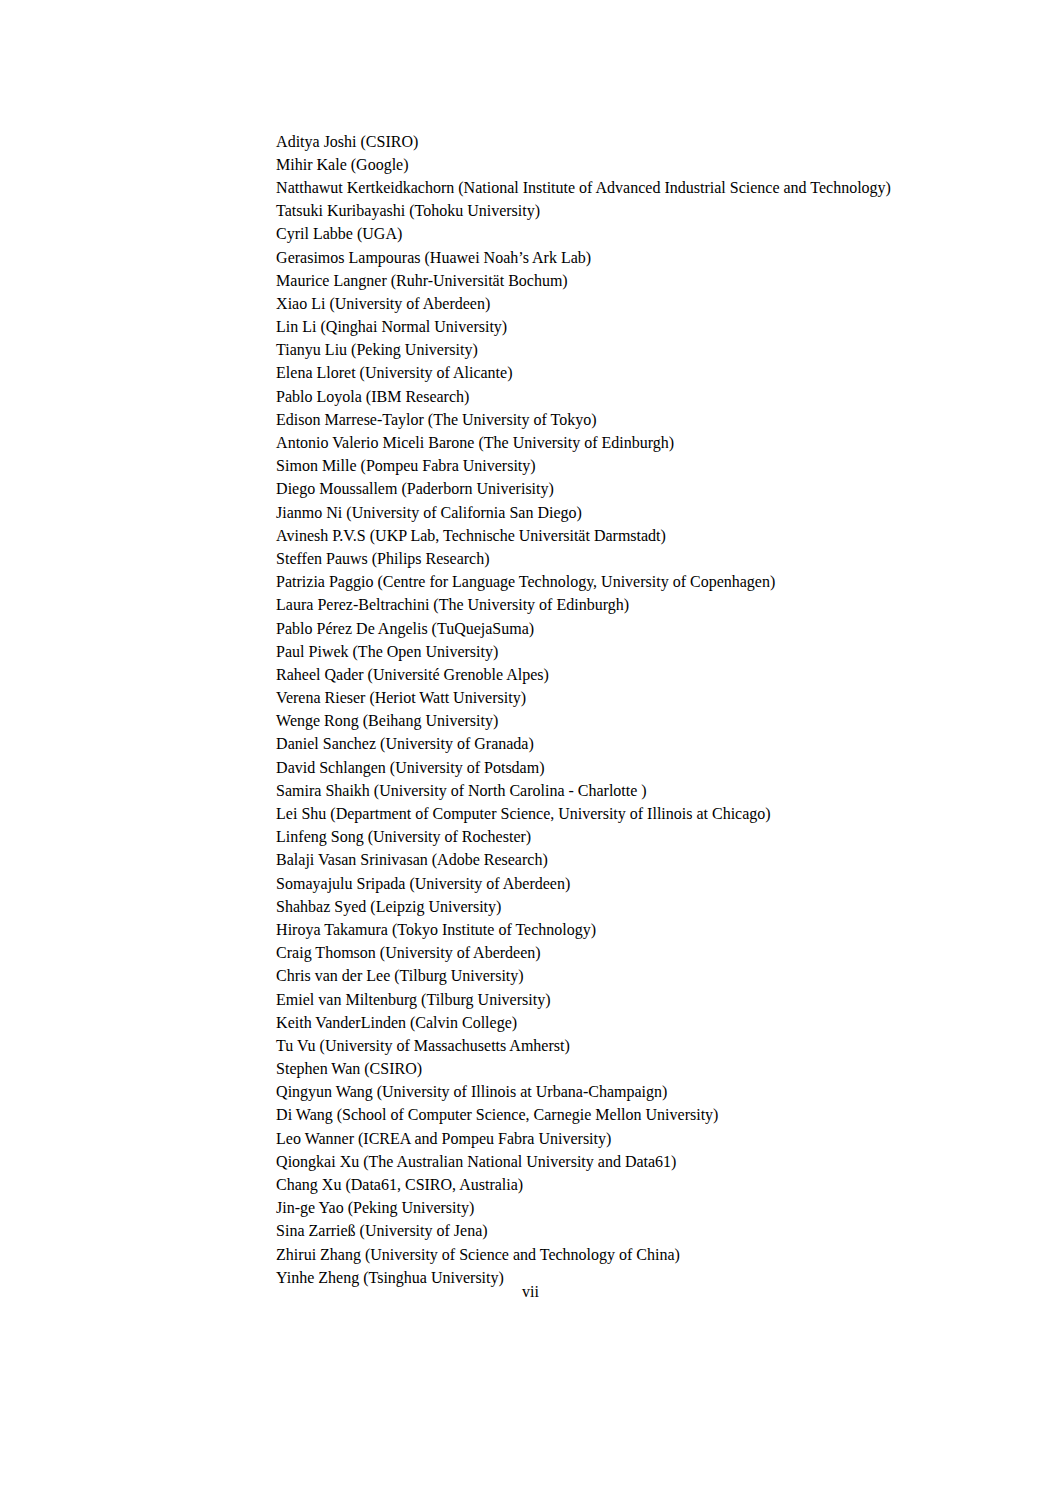Aditya Joshi (CSIRO)
Mihir Kale (Google)
Natthawut Kertkeidkachorn (National Institute of Advanced Industrial Science and Technology)
Tatsuki Kuribayashi (Tohoku University)
Cyril Labbe (UGA)
Gerasimos Lampouras (Huawei Noah’s Ark Lab)
Maurice Langner (Ruhr-Universität Bochum)
Xiao Li (University of Aberdeen)
Lin Li (Qinghai Normal University)
Tianyu Liu (Peking University)
Elena Lloret (University of Alicante)
Pablo Loyola (IBM Research)
Edison Marrese-Taylor (The University of Tokyo)
Antonio Valerio Miceli Barone (The University of Edinburgh)
Simon Mille (Pompeu Fabra University)
Diego Moussallem (Paderborn Univerisity)
Jianmo Ni (University of California San Diego)
Avinesh P.V.S (UKP Lab, Technische Universität Darmstadt)
Steffen Pauws (Philips Research)
Patrizia Paggio (Centre for Language Technology, University of Copenhagen)
Laura Perez-Beltrachini (The University of Edinburgh)
Pablo Pérez De Angelis (TuQuejaSuma)
Paul Piwek (The Open University)
Raheel Qader (Université Grenoble Alpes)
Verena Rieser (Heriot Watt University)
Wenge Rong (Beihang University)
Daniel Sanchez (University of Granada)
David Schlangen (University of Potsdam)
Samira Shaikh (University of North Carolina - Charlotte )
Lei Shu (Department of Computer Science, University of Illinois at Chicago)
Linfeng Song (University of Rochester)
Balaji Vasan Srinivasan (Adobe Research)
Somayajulu Sripada (University of Aberdeen)
Shahbaz Syed (Leipzig University)
Hiroya Takamura (Tokyo Institute of Technology)
Craig Thomson (University of Aberdeen)
Chris van der Lee (Tilburg University)
Emiel van Miltenburg (Tilburg University)
Keith VanderLinden (Calvin College)
Tu Vu (University of Massachusetts Amherst)
Stephen Wan (CSIRO)
Qingyun Wang (University of Illinois at Urbana-Champaign)
Di Wang (School of Computer Science, Carnegie Mellon University)
Leo Wanner (ICREA and Pompeu Fabra University)
Qiongkai Xu (The Australian National University and Data61)
Chang Xu (Data61, CSIRO, Australia)
Jin-ge Yao (Peking University)
Sina Zarrieß (University of Jena)
Zhirui Zhang (University of Science and Technology of China)
Yinhe Zheng (Tsinghua University)
vii